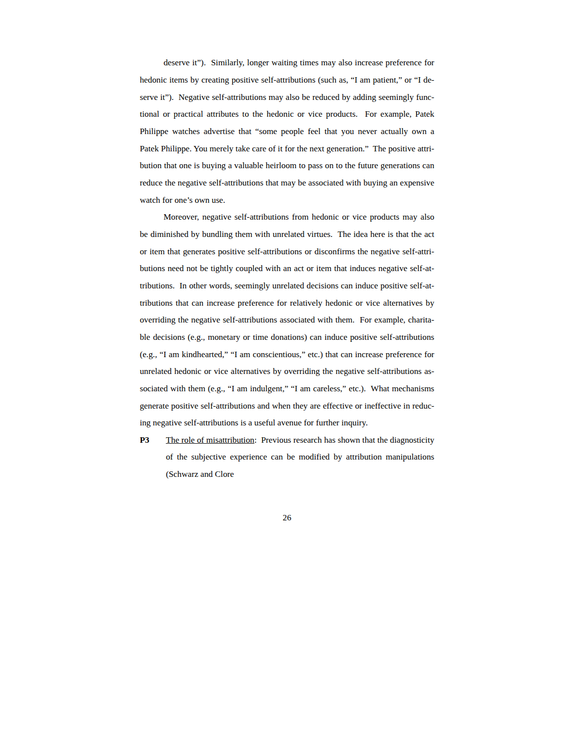deserve it”). Similarly, longer waiting times may also increase preference for hedonic items by creating positive self-attributions (such as, “I am patient,” or “I deserve it”). Negative self-attributions may also be reduced by adding seemingly functional or practical attributes to the hedonic or vice products. For example, Patek Philippe watches advertise that “some people feel that you never actually own a Patek Philippe. You merely take care of it for the next generation.” The positive attribution that one is buying a valuable heirloom to pass on to the future generations can reduce the negative self-attributions that may be associated with buying an expensive watch for one’s own use.
Moreover, negative self-attributions from hedonic or vice products may also be diminished by bundling them with unrelated virtues. The idea here is that the act or item that generates positive self-attributions or disconfirms the negative self-attributions need not be tightly coupled with an act or item that induces negative self-attributions. In other words, seemingly unrelated decisions can induce positive self-attributions that can increase preference for relatively hedonic or vice alternatives by overriding the negative self-attributions associated with them. For example, charitable decisions (e.g., monetary or time donations) can induce positive self-attributions (e.g., “I am kindhearted,” “I am conscientious,” etc.) that can increase preference for unrelated hedonic or vice alternatives by overriding the negative self-attributions associated with them (e.g., “I am indulgent,” “I am careless,” etc.). What mechanisms generate positive self-attributions and when they are effective or ineffective in reducing negative self-attributions is a useful avenue for further inquiry.
P3
The role of misattribution: Previous research has shown that the diagnosticity of the subjective experience can be modified by attribution manipulations (Schwarz and Clore
26